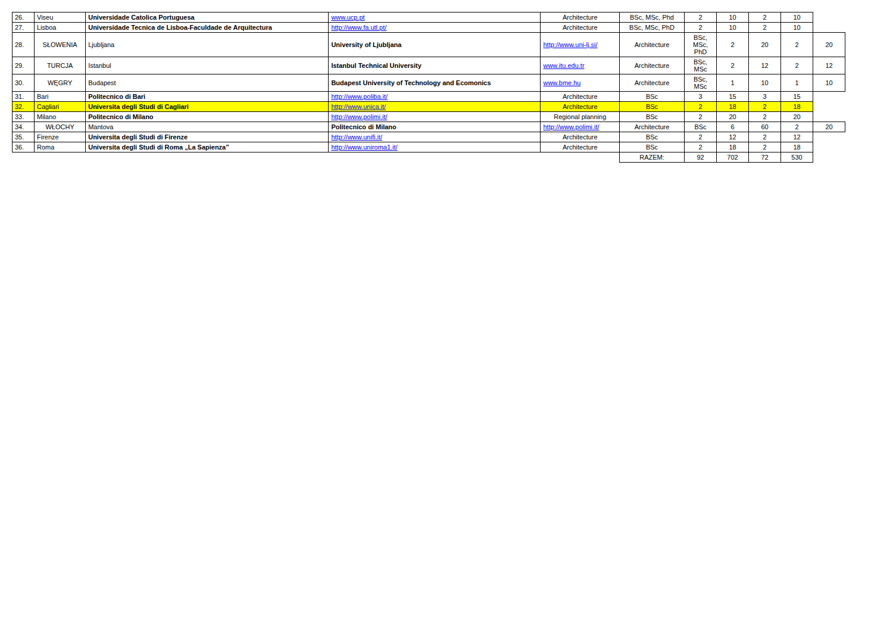| 26. | Viseu | Universidade Catolica Portuguesa | www.ucp.pt | Architecture | BSc, MSc, Phd | 2 | 10 | 2 | 10 |
| 27. | Lisboa | Universidade Tecnica de Lisboa-Faculdade de Arquitectura | http://www.fa.utl.pt/ | Architecture | BSc, MSc, PhD | 2 | 10 | 2 | 10 |
| 28. | SŁOWENIA | Ljubljana | University of Ljubljana | http://www.uni-lj.si/ | Architecture | BSc, MSc, PhD | 2 | 20 | 2 | 20 |
| 29. | TURCJA | Istanbul | Istanbul Technical University | www.itu.edu.tr | Architecture | BSc, MSc | 2 | 12 | 2 | 12 |
| 30. | WĘGRY | Budapest | Budapest University of Technology and Ecomonics | www.bme.hu | Architecture | BSc, MSc | 1 | 10 | 1 | 10 |
| 31. | Bari | Politecnico di Bari | http://www.poliba.it/ | Architecture | BSc | 3 | 15 | 3 | 15 |
| 32. | Cagliari | Universita degli Studi di Cagliari | http://www.unica.it/ | Architecture | BSc | 2 | 18 | 2 | 18 |
| 33. | Milano | Politecnico di Milano | http://www.polimi.it/ | Regional planning | BSc | 2 | 20 | 2 | 20 |
| 34. | WŁOCHY | Mantova | Politecnico di Milano | http://www.polimi.it/ | Architecture | BSc | 6 | 60 | 2 | 20 |
| 35. | Firenze | Universita degli Studi di Firenze | http://www.unifi.it/ | Architecture | BSc | 2 | 12 | 2 | 12 |
| 36. | Roma | Universita degli Studi di Roma „La Sapienza” | http://www.uniroma1.it/ | Architecture | BSc | 2 | 18 | 2 | 18 |
| | RAZEM: | 92 | 702 | 72 | 530 |